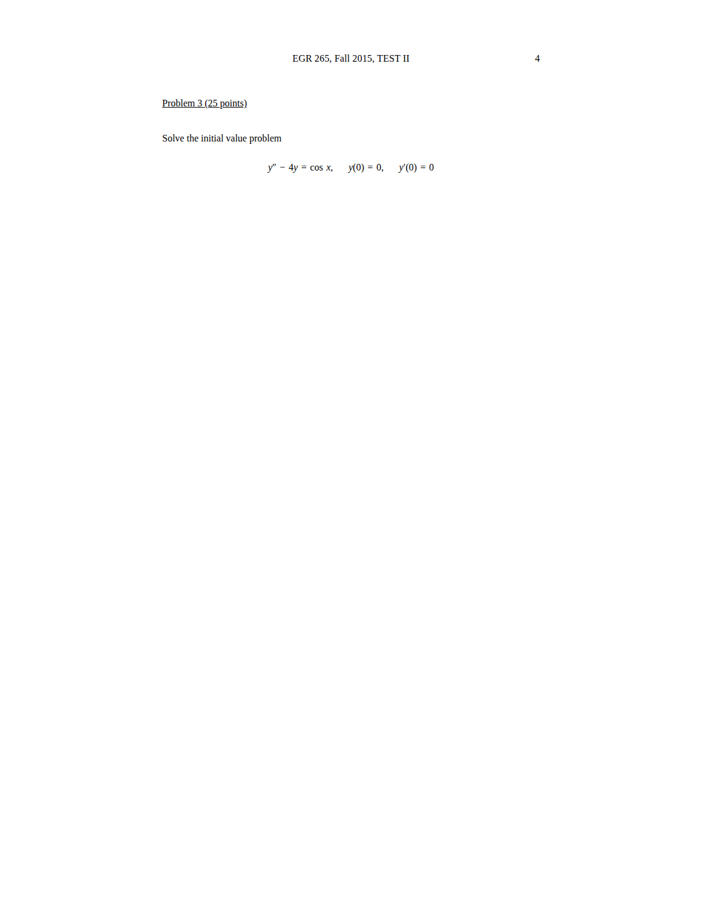EGR 265, Fall 2015, TEST II 4
Problem 3 (25 points)
Solve the initial value problem
y″ − 4y = cos x, y(0) = 0, y′(0) = 0